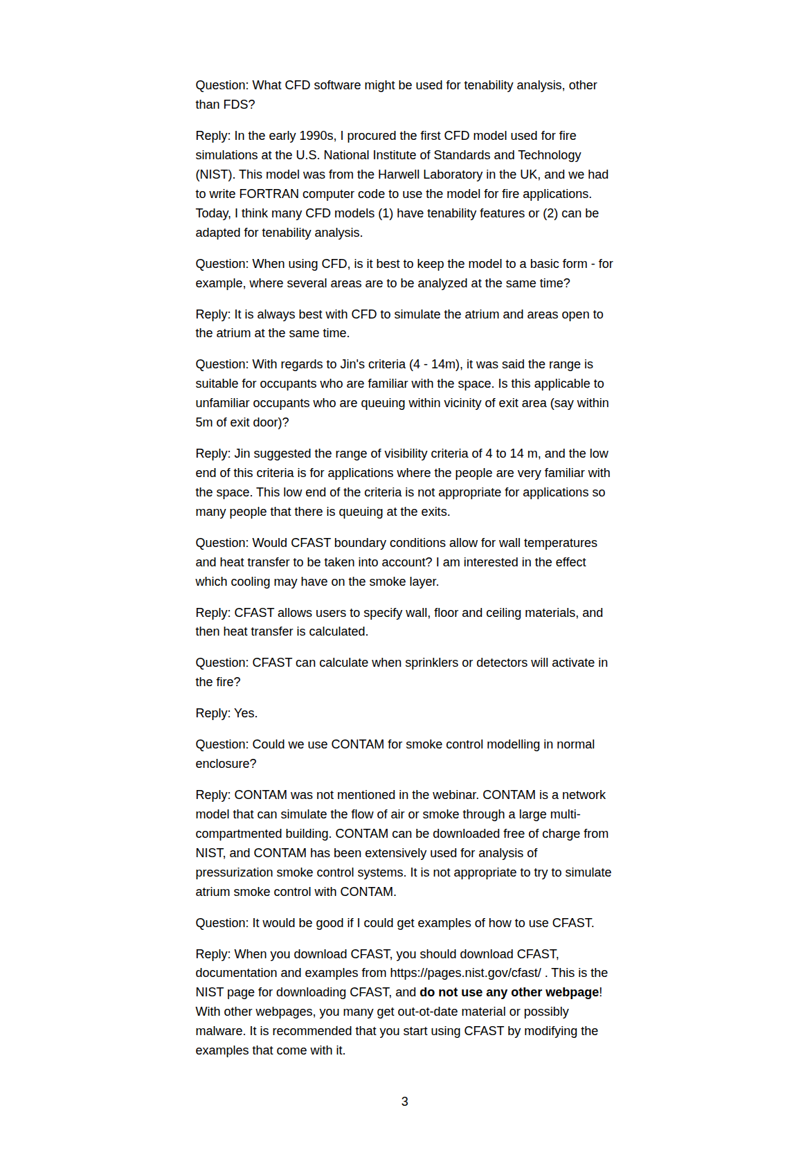Question: What CFD software might be used for tenability analysis, other than FDS?
Reply: In the early 1990s, I procured the first CFD model used for fire simulations at the U.S. National Institute of Standards and Technology (NIST). This model was from the Harwell Laboratory in the UK, and we had to write FORTRAN computer code to use the model for fire applications. Today, I think many CFD models (1) have tenability features or (2) can be adapted for tenability analysis.
Question: When using CFD, is it best to keep the model to a basic form - for example, where several areas are to be analyzed at the same time?
Reply: It is always best with CFD to simulate the atrium and areas open to the atrium at the same time.
Question: With regards to Jin's criteria (4 - 14m), it was said the range is suitable for occupants who are familiar with the space. Is this applicable to unfamiliar occupants who are queuing within vicinity of exit area (say within 5m of exit door)?
Reply: Jin suggested the range of visibility criteria of 4 to 14 m, and the low end of this criteria is for applications where the people are very familiar with the space. This low end of the criteria is not appropriate for applications so many people that there is queuing at the exits.
Question: Would CFAST boundary conditions allow for wall temperatures and heat transfer to be taken into account? I am interested in the effect which cooling may have on the smoke layer.
Reply: CFAST allows users to specify wall, floor and ceiling materials, and then heat transfer is calculated.
Question: CFAST can calculate when sprinklers or detectors will activate in the fire?
Reply: Yes.
Question: Could we use CONTAM for smoke control modelling in normal enclosure?
Reply: CONTAM was not mentioned in the webinar. CONTAM is a network model that can simulate the flow of air or smoke through a large multi-compartmented building. CONTAM can be downloaded free of charge from NIST, and CONTAM has been extensively used for analysis of pressurization smoke control systems. It is not appropriate to try to simulate atrium smoke control with CONTAM.
Question: It would be good if I could get examples of how to use CFAST.
Reply: When you download CFAST, you should download CFAST, documentation and examples from https://pages.nist.gov/cfast/ . This is the NIST page for downloading CFAST, and do not use any other webpage! With other webpages, you many get out-ot-date material or possibly malware. It is recommended that you start using CFAST by modifying the examples that come with it.
3